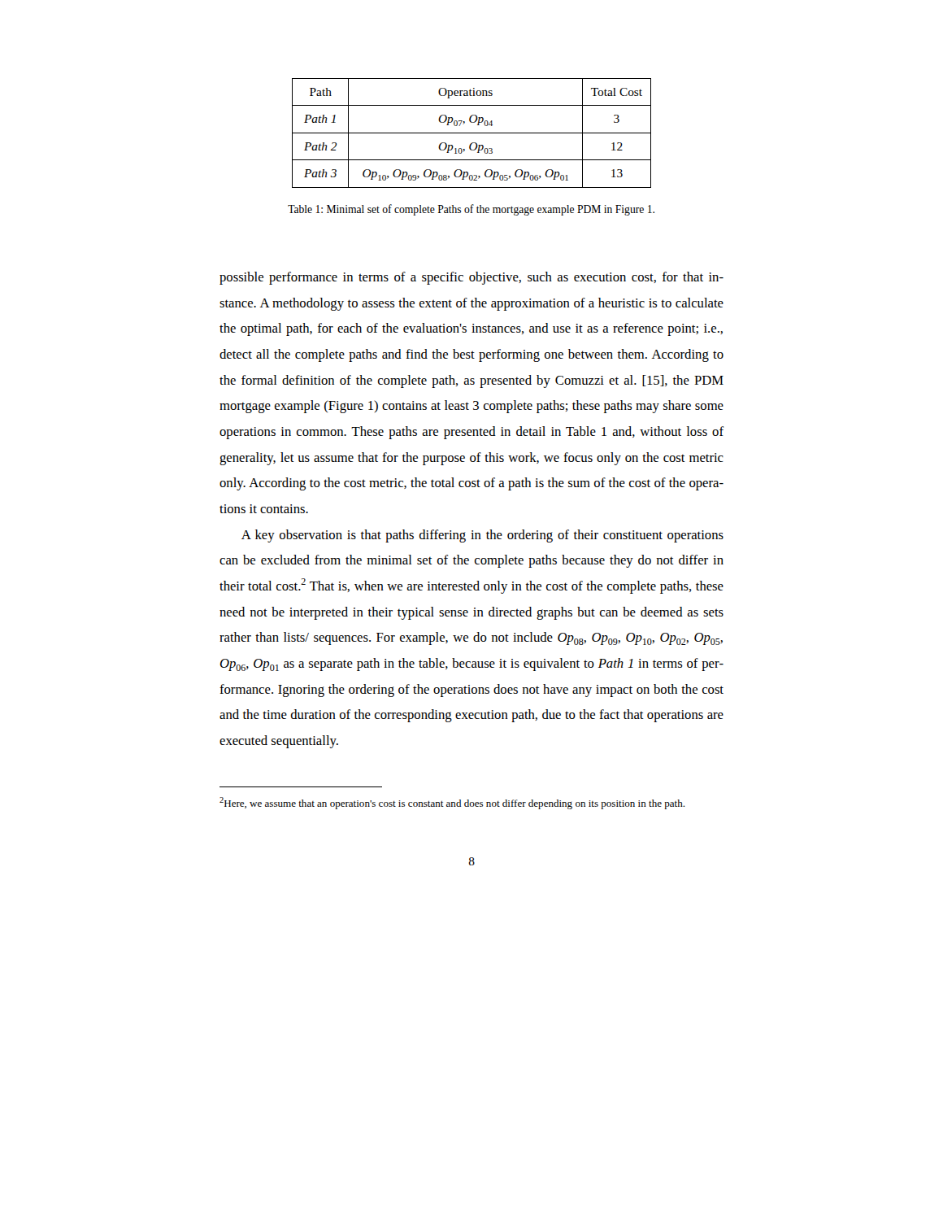| Path | Operations | Total Cost |
| --- | --- | --- |
| Path 1 | Op 07 , Op 04 | 3 |
| Path 2 | Op 10 , Op 03 | 12 |
| Path 3 | Op 10 , Op 09 , Op 08 , Op 02 , Op 05 , Op 06 , Op 01 | 13 |
Table 1: Minimal set of complete Paths of the mortgage example PDM in Figure 1.
possible performance in terms of a specific objective, such as execution cost, for that instance. A methodology to assess the extent of the approximation of a heuristic is to calculate the optimal path, for each of the evaluation's instances, and use it as a reference point; i.e., detect all the complete paths and find the best performing one between them. According to the formal definition of the complete path, as presented by Comuzzi et al. [15], the PDM mortgage example (Figure 1) contains at least 3 complete paths; these paths may share some operations in common. These paths are presented in detail in Table 1 and, without loss of generality, let us assume that for the purpose of this work, we focus only on the cost metric only. According to the cost metric, the total cost of a path is the sum of the cost of the operations it contains.
A key observation is that paths differing in the ordering of their constituent operations can be excluded from the minimal set of the complete paths because they do not differ in their total cost.2 That is, when we are interested only in the cost of the complete paths, these need not be interpreted in their typical sense in directed graphs but can be deemed as sets rather than lists/ sequences. For example, we do not include Op08, Op09, Op10, Op02, Op05, Op06, Op01 as a separate path in the table, because it is equivalent to Path 1 in terms of performance. Ignoring the ordering of the operations does not have any impact on both the cost and the time duration of the corresponding execution path, due to the fact that operations are executed sequentially.
2Here, we assume that an operation's cost is constant and does not differ depending on its position in the path.
8